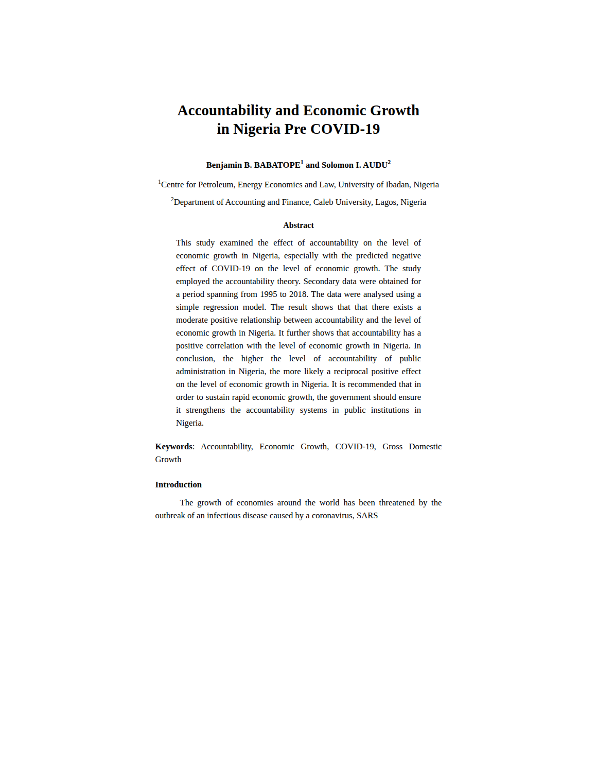Accountability and Economic Growth
in Nigeria Pre COVID-19
Benjamin B. BABATOPE1 and Solomon I. AUDU2
1Centre for Petroleum, Energy Economics and Law, University of Ibadan, Nigeria
2Department of Accounting and Finance, Caleb University, Lagos, Nigeria
Abstract
This study examined the effect of accountability on the level of economic growth in Nigeria, especially with the predicted negative effect of COVID-19 on the level of economic growth. The study employed the accountability theory. Secondary data were obtained for a period spanning from 1995 to 2018. The data were analysed using a simple regression model. The result shows that that there exists a moderate positive relationship between accountability and the level of economic growth in Nigeria. It further shows that accountability has a positive correlation with the level of economic growth in Nigeria. In conclusion, the higher the level of accountability of public administration in Nigeria, the more likely a reciprocal positive effect on the level of economic growth in Nigeria. It is recommended that in order to sustain rapid economic growth, the government should ensure it strengthens the accountability systems in public institutions in Nigeria.
Keywords: Accountability, Economic Growth, COVID-19, Gross Domestic Growth
Introduction
The growth of economies around the world has been threatened by the outbreak of an infectious disease caused by a coronavirus, SARS